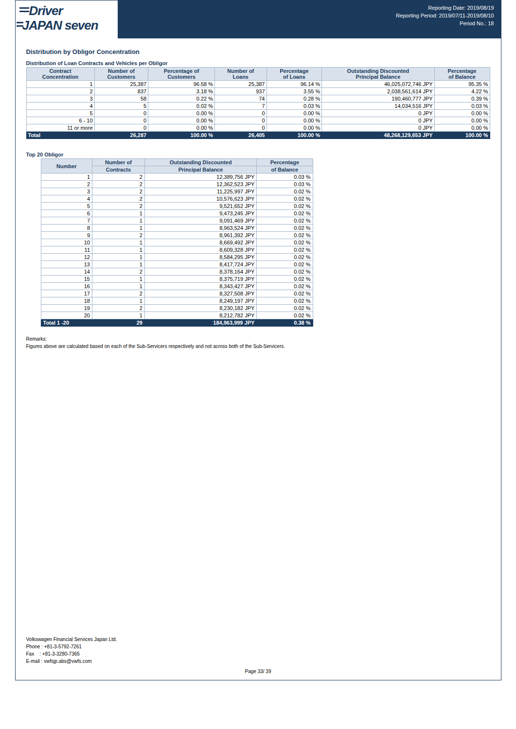Driver
JAPAN seven
Reporting Date: 2019/08/19
Reporting Period: 2019/07/11-2019/08/10
Period No.: 18
Distribution by Obligor Concentration
Distribution of Loan Contracts and Vehicles per Obligor
| Contract Concentration | Number of Customers | Percentage of Customers | Number of Loans | Percentage of Loans | Outstanding Discounted Principal Balance | Percentage of Balance |
| --- | --- | --- | --- | --- | --- | --- |
| 1 | 25,387 | 96.58 % | 25,387 | 96.14 % | 46,025,072,746 JPY | 95.35 % |
| 2 | 837 | 3.18 % | 937 | 3.55 % | 2,038,561,614 JPY | 4.22 % |
| 3 | 58 | 0.22 % | 74 | 0.28 % | 190,460,777 JPY | 0.39 % |
| 4 | 5 | 0.02 % | 7 | 0.03 % | 14,034,516 JPY | 0.03 % |
| 5 | 0 | 0.00 % | 0 | 0.00 % | 0 JPY | 0.00 % |
| 6 - 10 | 0 | 0.00 % | 0 | 0.00 % | 0 JPY | 0.00 % |
| 11 or more | 0 | 0.00 % | 0 | 0.00 % | 0 JPY | 0.00 % |
| Total | 26,287 | 100.00 % | 26,405 | 100.00 % | 48,268,129,653 JPY | 100.00 % |
Top 20 Obligor
| Number | Number of | Outstanding Discounted | Percentage |
| --- | --- | --- | --- |
| Contracts | Principal Balance | of Balance |
| 1 | 2 | 12,389,756 JPY | 0.03 % |
| 2 | 2 | 12,362,523 JPY | 0.03 % |
| 3 | 2 | 11,225,997 JPY | 0.02 % |
| 4 | 2 | 10,576,623 JPY | 0.02 % |
| 5 | 2 | 9,521,652 JPY | 0.02 % |
| 6 | 1 | 9,473,245 JPY | 0.02 % |
| 7 | 1 | 9,091,469 JPY | 0.02 % |
| 8 | 1 | 8,963,524 JPY | 0.02 % |
| 9 | 2 | 8,961,392 JPY | 0.02 % |
| 10 | 1 | 8,669,492 JPY | 0.02 % |
| 11 | 1 | 8,609,328 JPY | 0.02 % |
| 12 | 1 | 8,584,295 JPY | 0.02 % |
| 13 | 1 | 8,417,724 JPY | 0.02 % |
| 14 | 2 | 8,378,164 JPY | 0.02 % |
| 15 | 1 | 8,375,719 JPY | 0.02 % |
| 16 | 1 | 8,343,427 JPY | 0.02 % |
| 17 | 2 | 8,327,508 JPY | 0.02 % |
| 18 | 1 | 8,249,197 JPY | 0.02 % |
| 19 | 2 | 8,230,182 JPY | 0.02 % |
| 20 | 1 | 8,212,782 JPY | 0.02 % |
| Total 1 -20 | 29 | 184,963,999 JPY | 0.38 % |
Remarks:
Figures above are calculated based on each of the Sub-Servicers respectively and not across both of the Sub-Servicers.
Volkswagen Financial Services Japan Ltd.
Phone : +81-3-5792-7261
Fax : +81-3-3280-7365
E-mail : vwfsjp.abs@vwfs.com
Page 33/ 39